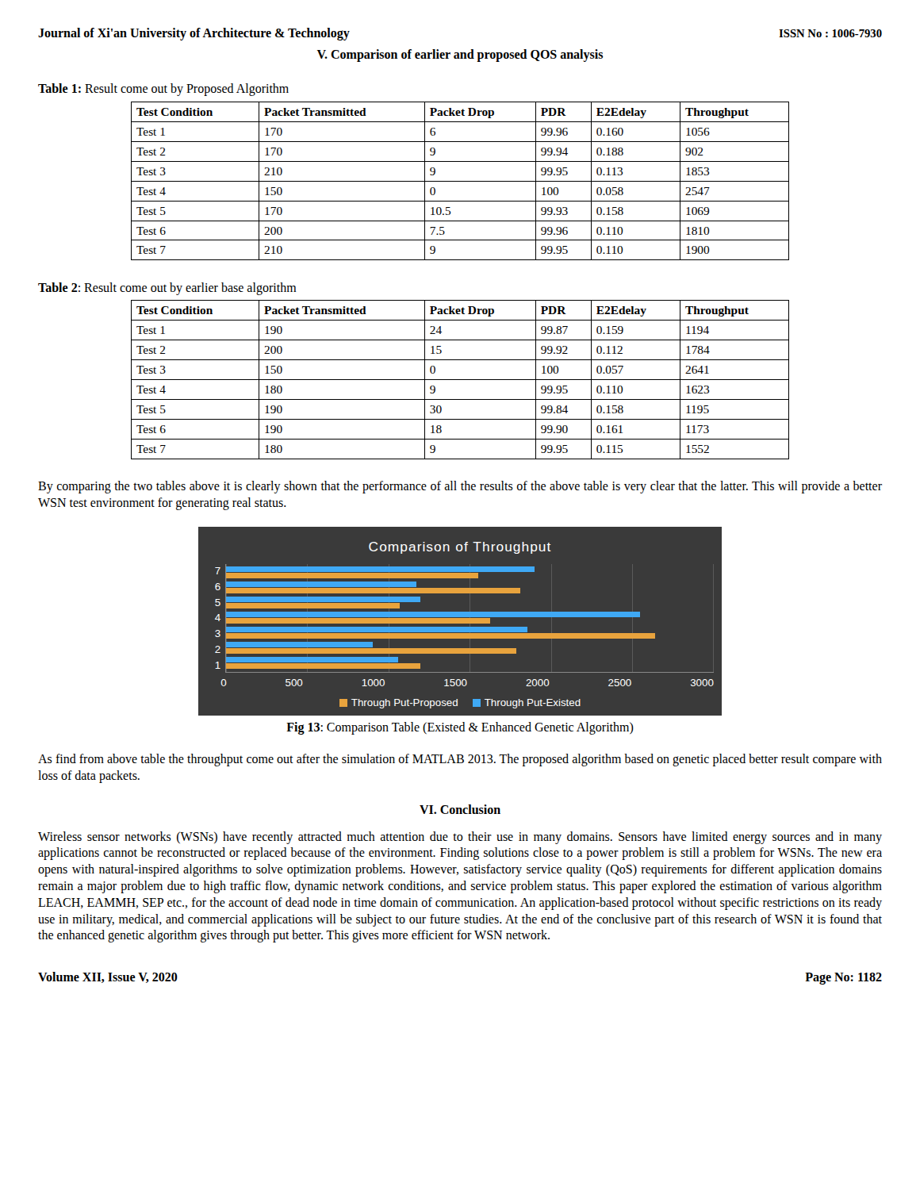Journal of Xi'an University of Architecture & Technology ISSN No : 1006-7930
V. Comparison of earlier and proposed QOS analysis
Table 1: Result come out by Proposed Algorithm
| Test Condition | Packet Transmitted | Packet Drop | PDR | E2Edelay | Throughput |
| --- | --- | --- | --- | --- | --- |
| Test 1 | 170 | 6 | 99.96 | 0.160 | 1056 |
| Test 2 | 170 | 9 | 99.94 | 0.188 | 902 |
| Test 3 | 210 | 9 | 99.95 | 0.113 | 1853 |
| Test 4 | 150 | 0 | 100 | 0.058 | 2547 |
| Test 5 | 170 | 10.5 | 99.93 | 0.158 | 1069 |
| Test 6 | 200 | 7.5 | 99.96 | 0.110 | 1810 |
| Test 7 | 210 | 9 | 99.95 | 0.110 | 1900 |
Table 2: Result come out by earlier base algorithm
| Test Condition | Packet Transmitted | Packet Drop | PDR | E2Edelay | Throughput |
| --- | --- | --- | --- | --- | --- |
| Test 1 | 190 | 24 | 99.87 | 0.159 | 1194 |
| Test 2 | 200 | 15 | 99.92 | 0.112 | 1784 |
| Test 3 | 150 | 0 | 100 | 0.057 | 2641 |
| Test 4 | 180 | 9 | 99.95 | 0.110 | 1623 |
| Test 5 | 190 | 30 | 99.84 | 0.158 | 1195 |
| Test 6 | 190 | 18 | 99.90 | 0.161 | 1173 |
| Test 7 | 180 | 9 | 99.95 | 0.115 | 1552 |
By comparing the two tables above it is clearly shown that the performance of all the results of the above table is very clear that the latter. This will provide a better WSN test environment for generating real status.
Comparison of Throughput
7654321
050010001500200025003000
Through Put-Proposed Through Put-Existed
Fig 13: Comparison Table (Existed & Enhanced Genetic Algorithm)
As find from above table the throughput come out after the simulation of MATLAB 2013. The proposed algorithm based on genetic placed better result compare with loss of data packets.
VI. Conclusion
Wireless sensor networks (WSNs) have recently attracted much attention due to their use in many domains. Sensors have limited energy sources and in many applications cannot be reconstructed or replaced because of the environment. Finding solutions close to a power problem is still a problem for WSNs. The new era opens with natural-inspired algorithms to solve optimization problems. However, satisfactory service quality (QoS) requirements for different application domains remain a major problem due to high traffic flow, dynamic network conditions, and service problem status. This paper explored the estimation of various algorithm LEACH, EAMMH, SEP etc., for the account of dead node in time domain of communication. An application-based protocol without specific restrictions on its ready use in military, medical, and commercial applications will be subject to our future studies. At the end of the conclusive part of this research of WSN it is found that the enhanced genetic algorithm gives through put better. This gives more efficient for WSN network.
Volume XII, Issue V, 2020 Page No: 1182